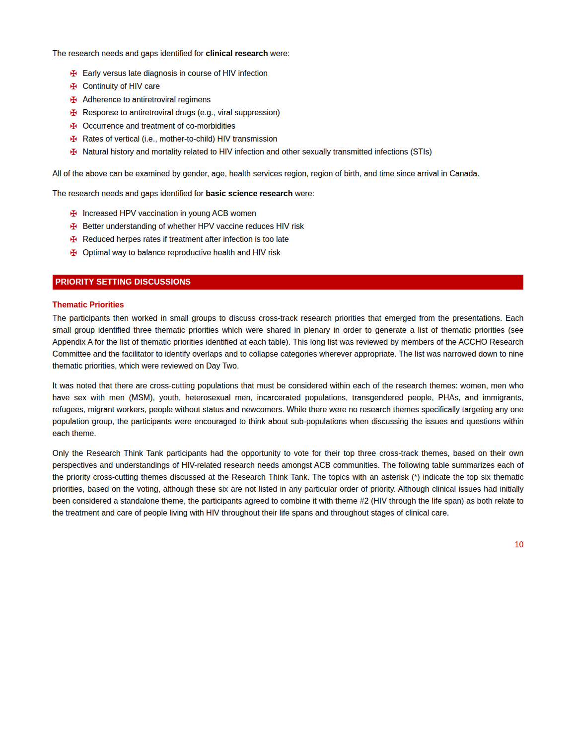The research needs and gaps identified for clinical research were:
Early versus late diagnosis in course of HIV infection
Continuity of HIV care
Adherence to antiretroviral regimens
Response to antiretroviral drugs (e.g., viral suppression)
Occurrence and treatment of co-morbidities
Rates of vertical (i.e., mother-to-child) HIV transmission
Natural history and mortality related to HIV infection and other sexually transmitted infections (STIs)
All of the above can be examined by gender, age, health services region, region of birth, and time since arrival in Canada.
The research needs and gaps identified for basic science research were:
Increased HPV vaccination in young ACB women
Better understanding of whether HPV vaccine reduces HIV risk
Reduced herpes rates if treatment after infection is too late
Optimal way to balance reproductive health and HIV risk
PRIORITY SETTING DISCUSSIONS
Thematic Priorities
The participants then worked in small groups to discuss cross-track research priorities that emerged from the presentations. Each small group identified three thematic priorities which were shared in plenary in order to generate a list of thematic priorities (see Appendix A for the list of thematic priorities identified at each table). This long list was reviewed by members of the ACCHO Research Committee and the facilitator to identify overlaps and to collapse categories wherever appropriate. The list was narrowed down to nine thematic priorities, which were reviewed on Day Two.
It was noted that there are cross-cutting populations that must be considered within each of the research themes: women, men who have sex with men (MSM), youth, heterosexual men, incarcerated populations, transgendered people, PHAs, and immigrants, refugees, migrant workers, people without status and newcomers. While there were no research themes specifically targeting any one population group, the participants were encouraged to think about sub-populations when discussing the issues and questions within each theme.
Only the Research Think Tank participants had the opportunity to vote for their top three cross-track themes, based on their own perspectives and understandings of HIV-related research needs amongst ACB communities. The following table summarizes each of the priority cross-cutting themes discussed at the Research Think Tank. The topics with an asterisk (*) indicate the top six thematic priorities, based on the voting, although these six are not listed in any particular order of priority. Although clinical issues had initially been considered a standalone theme, the participants agreed to combine it with theme #2 (HIV through the life span) as both relate to the treatment and care of people living with HIV throughout their life spans and throughout stages of clinical care.
10